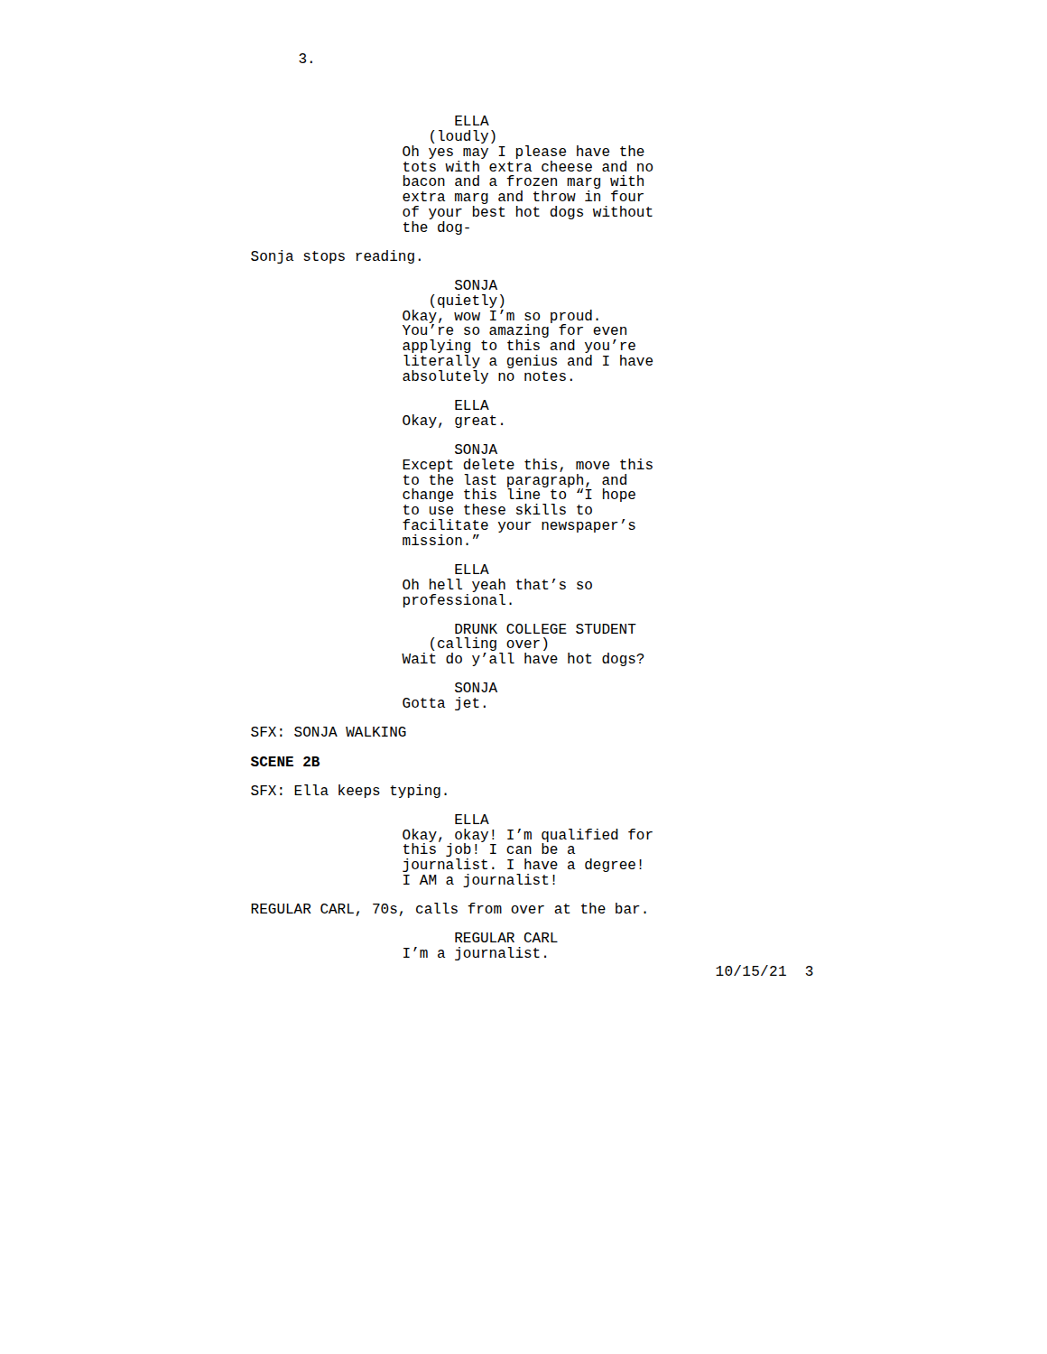3.
ELLA
(loudly)
Oh yes may I please have the tots with extra cheese and no bacon and a frozen marg with extra marg and throw in four of your best hot dogs without the dog-
Sonja stops reading.
SONJA
(quietly)
Okay, wow I’m so proud. You’re so amazing for even applying to this and you’re literally a genius and I have absolutely no notes.
ELLA
Okay, great.
SONJA
Except delete this, move this to the last paragraph, and change this line to “I hope to use these skills to facilitate your newspaper’s mission.”
ELLA
Oh hell yeah that’s so professional.
DRUNK COLLEGE STUDENT
(calling over)
Wait do y’all have hot dogs?
SONJA
Gotta jet.
SFX: SONJA WALKING
SCENE 2B
SFX: Ella keeps typing.
ELLA
Okay, okay! I’m qualified for this job! I can be a journalist. I have a degree! I AM a journalist!
REGULAR CARL, 70s, calls from over at the bar.
REGULAR CARL
I’m a journalist.
10/15/21 3